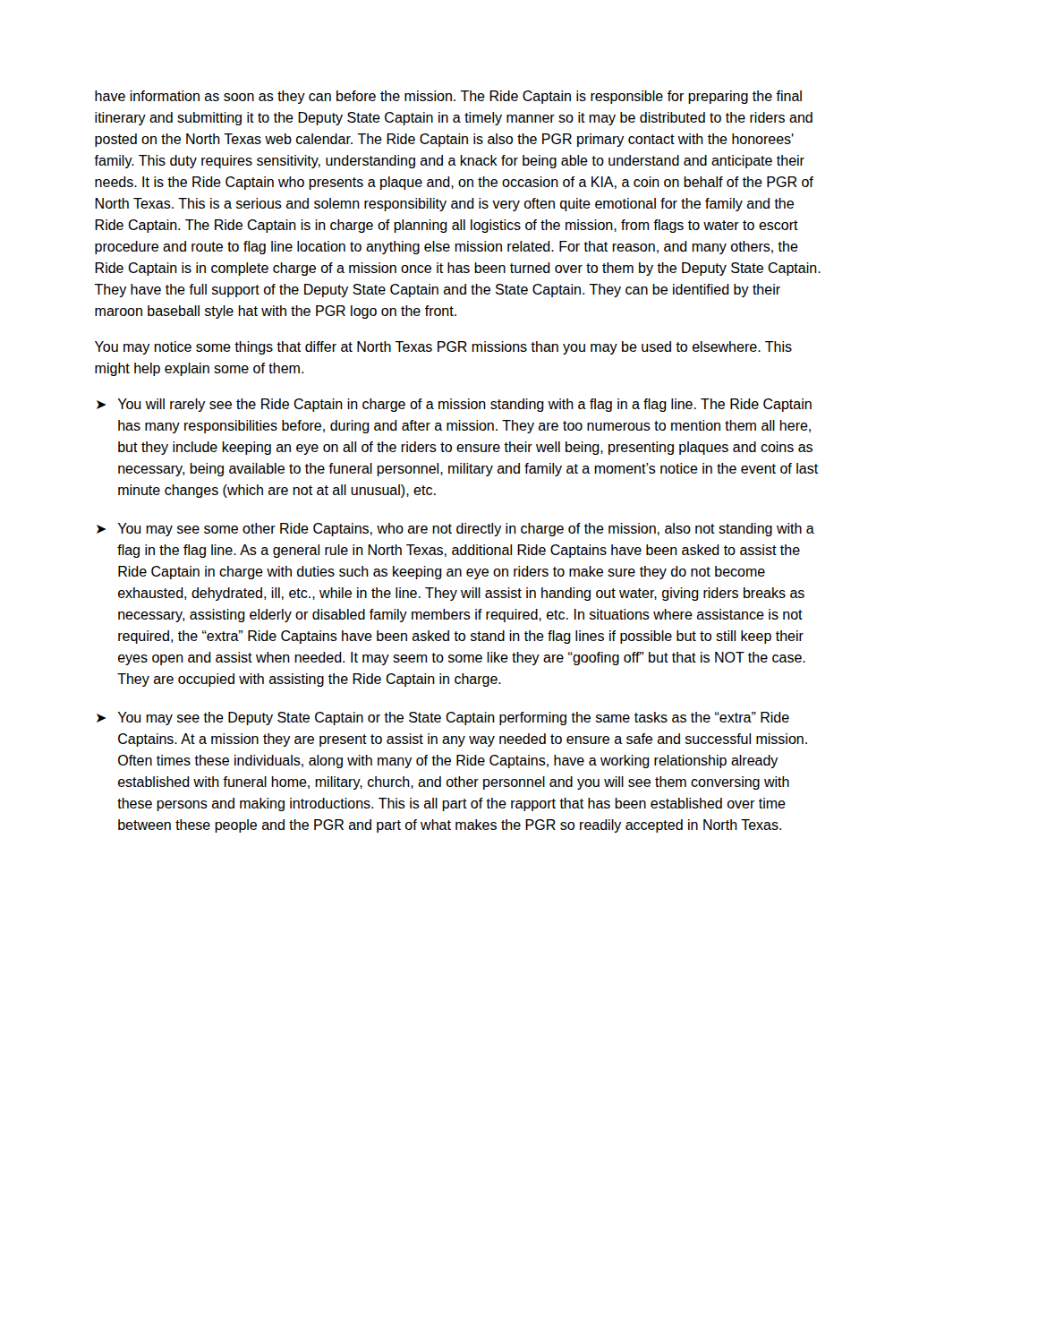have information as soon as they can before the mission. The Ride Captain is responsible for preparing the final itinerary and submitting it to the Deputy State Captain in a timely manner so it may be distributed to the riders and posted on the North Texas web calendar. The Ride Captain is also the PGR primary contact with the honorees' family. This duty requires sensitivity, understanding and a knack for being able to understand and anticipate their needs. It is the Ride Captain who presents a plaque and, on the occasion of a KIA, a coin on behalf of the PGR of North Texas. This is a serious and solemn responsibility and is very often quite emotional for the family and the Ride Captain. The Ride Captain is in charge of planning all logistics of the mission, from flags to water to escort procedure and route to flag line location to anything else mission related. For that reason, and many others, the Ride Captain is in complete charge of a mission once it has been turned over to them by the Deputy State Captain. They have the full support of the Deputy State Captain and the State Captain. They can be identified by their maroon baseball style hat with the PGR logo on the front.
You may notice some things that differ at North Texas PGR missions than you may be used to elsewhere. This might help explain some of them.
You will rarely see the Ride Captain in charge of a mission standing with a flag in a flag line. The Ride Captain has many responsibilities before, during and after a mission. They are too numerous to mention them all here, but they include keeping an eye on all of the riders to ensure their well being, presenting plaques and coins as necessary, being available to the funeral personnel, military and family at a moment’s notice in the event of last minute changes (which are not at all unusual), etc.
You may see some other Ride Captains, who are not directly in charge of the mission, also not standing with a flag in the flag line. As a general rule in North Texas, additional Ride Captains have been asked to assist the Ride Captain in charge with duties such as keeping an eye on riders to make sure they do not become exhausted, dehydrated, ill, etc., while in the line. They will assist in handing out water, giving riders breaks as necessary, assisting elderly or disabled family members if required, etc. In situations where assistance is not required, the “extra” Ride Captains have been asked to stand in the flag lines if possible but to still keep their eyes open and assist when needed. It may seem to some like they are “goofing off” but that is NOT the case. They are occupied with assisting the Ride Captain in charge.
You may see the Deputy State Captain or the State Captain performing the same tasks as the “extra” Ride Captains. At a mission they are present to assist in any way needed to ensure a safe and successful mission. Often times these individuals, along with many of the Ride Captains, have a working relationship already established with funeral home, military, church, and other personnel and you will see them conversing with these persons and making introductions. This is all part of the rapport that has been established over time between these people and the PGR and part of what makes the PGR so readily accepted in North Texas.